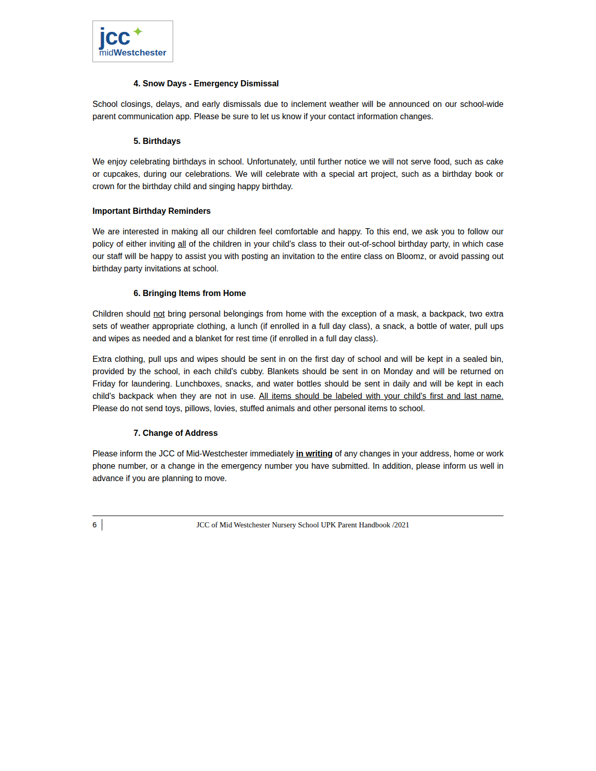jcc✦
midWestchester
4. Snow Days - Emergency Dismissal
School closings, delays, and early dismissals due to inclement weather will be announced on our school-wide parent communication app. Please be sure to let us know if your contact information changes.
5. Birthdays
We enjoy celebrating birthdays in school. Unfortunately, until further notice we will not serve food, such as cake or cupcakes, during our celebrations. We will celebrate with a special art project, such as a birthday book or crown for the birthday child and singing happy birthday.
Important Birthday Reminders
We are interested in making all our children feel comfortable and happy. To this end, we ask you to follow our policy of either inviting all of the children in your child's class to their out-of-school birthday party, in which case our staff will be happy to assist you with posting an invitation to the entire class on Bloomz, or avoid passing out birthday party invitations at school.
6. Bringing Items from Home
Children should not bring personal belongings from home with the exception of a mask, a backpack, two extra sets of weather appropriate clothing, a lunch (if enrolled in a full day class), a snack, a bottle of water, pull ups and wipes as needed and a blanket for rest time (if enrolled in a full day class).
Extra clothing, pull ups and wipes should be sent in on the first day of school and will be kept in a sealed bin, provided by the school, in each child's cubby. Blankets should be sent in on Monday and will be returned on Friday for laundering. Lunchboxes, snacks, and water bottles should be sent in daily and will be kept in each child's backpack when they are not in use. All items should be labeled with your child's first and last name. Please do not send toys, pillows, lovies, stuffed animals and other personal items to school.
7. Change of Address
Please inform the JCC of Mid-Westchester immediately in writing of any changes in your address, home or work phone number, or a change in the emergency number you have submitted. In addition, please inform us well in advance if you are planning to move.
6 JCC of Mid Westchester Nursery School UPK Parent Handbook /2021